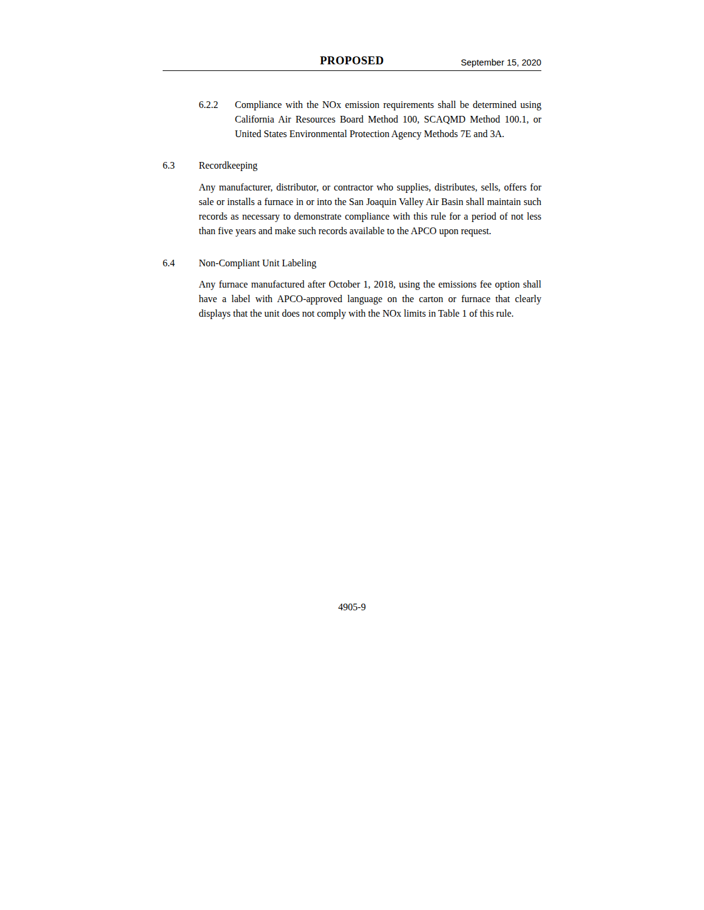PROPOSED September 15, 2020
6.2.2
Compliance with the NOx emission requirements shall be determined using California Air Resources Board Method 100, SCAQMD Method 100.1, or United States Environmental Protection Agency Methods 7E and 3A.
6.3
Recordkeeping
Any manufacturer, distributor, or contractor who supplies, distributes, sells, offers for sale or installs a furnace in or into the San Joaquin Valley Air Basin shall maintain such records as necessary to demonstrate compliance with this rule for a period of not less than five years and make such records available to the APCO upon request.
6.4
Non-Compliant Unit Labeling
Any furnace manufactured after October 1, 2018, using the emissions fee option shall have a label with APCO-approved language on the carton or furnace that clearly displays that the unit does not comply with the NOx limits in Table 1 of this rule.
4905-9